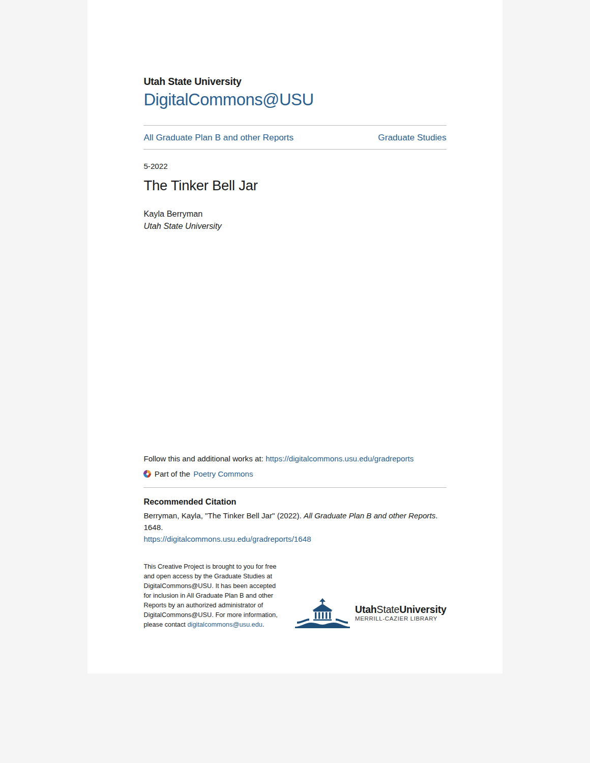Utah State University
DigitalCommons@USU
All Graduate Plan B and other Reports Graduate Studies
5-2022
The Tinker Bell Jar
Kayla Berryman Utah State University
Follow this and additional works at: https://digitalcommons.usu.edu/gradreports
Part of the Poetry Commons
Recommended Citation
Berryman, Kayla, "The Tinker Bell Jar" (2022). All Graduate Plan B and other Reports. 1648.
https://digitalcommons.usu.edu/gradreports/1648
This Creative Project is brought to you for free and open access by the Graduate Studies at DigitalCommons@USU. It has been accepted for inclusion in All Graduate Plan B and other Reports by an authorized administrator of DigitalCommons@USU. For more information, please contact digitalcommons@usu.edu.
UtahState University
MERRILL-CAZIER LIBRARY